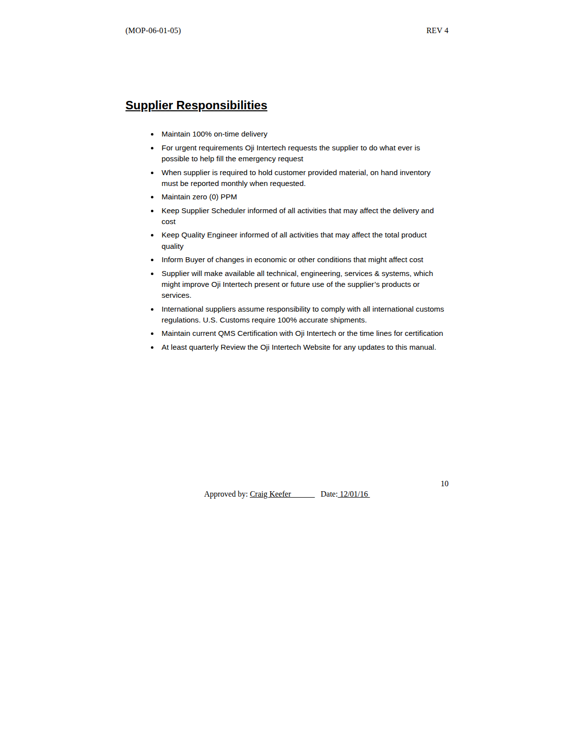(MOP-06-01-05) REV 4
Supplier Responsibilities
Maintain 100% on-time delivery
For urgent requirements Oji Intertech requests the supplier to do what ever is possible to help fill the emergency request
When supplier is required to hold customer provided material, on hand inventory must be reported monthly when requested.
Maintain zero (0) PPM
Keep Supplier Scheduler informed of all activities that may affect the delivery and cost
Keep Quality Engineer informed of all activities that may affect the total product quality
Inform Buyer of changes in economic or other conditions that might affect cost
Supplier will make available all technical, engineering, services & systems, which might improve Oji Intertech present or future use of the supplier’s products or services.
International suppliers assume responsibility to comply with all international customs regulations. U.S. Customs require 100% accurate shipments.
Maintain current QMS Certification with Oji Intertech or the time lines for certification
At least quarterly Review the Oji Intertech Website for any updates to this manual.
10
Approved by: Craig Keefer______ Date: 12/01/16